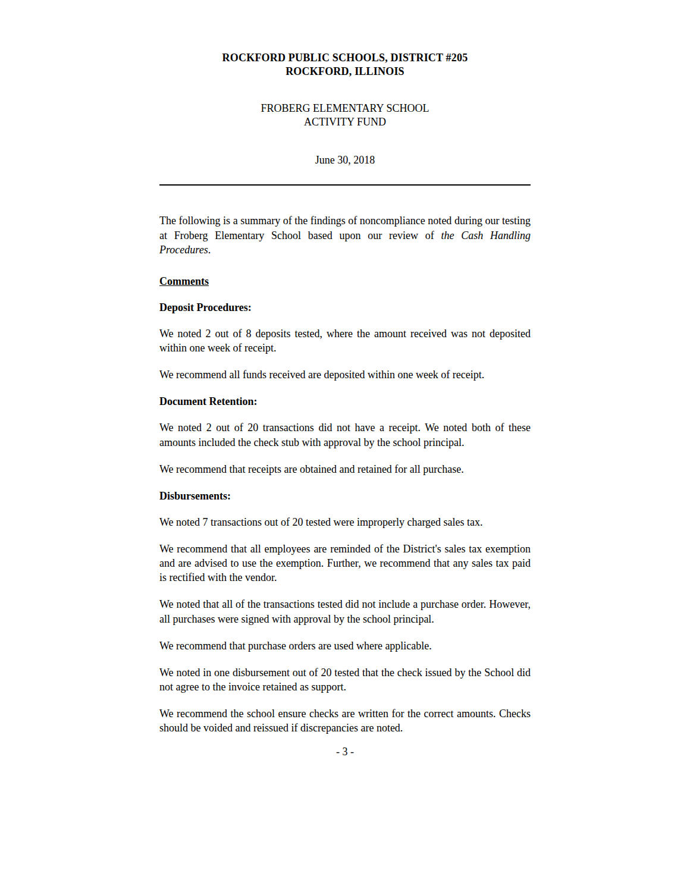ROCKFORD PUBLIC SCHOOLS, DISTRICT #205
ROCKFORD, ILLINOIS
FROBERG ELEMENTARY SCHOOL
ACTIVITY FUND
June 30, 2018
The following is a summary of the findings of noncompliance noted during our testing at Froberg Elementary School based upon our review of the Cash Handling Procedures.
Comments
Deposit Procedures:
We noted 2 out of 8 deposits tested, where the amount received was not deposited within one week of receipt.
We recommend all funds received are deposited within one week of receipt.
Document Retention:
We noted 2 out of 20 transactions did not have a receipt. We noted both of these amounts included the check stub with approval by the school principal.
We recommend that receipts are obtained and retained for all purchase.
Disbursements:
We noted 7 transactions out of 20 tested were improperly charged sales tax.
We recommend that all employees are reminded of the District's sales tax exemption and are advised to use the exemption. Further, we recommend that any sales tax paid is rectified with the vendor.
We noted that all of the transactions tested did not include a purchase order. However, all purchases were signed with approval by the school principal.
We recommend that purchase orders are used where applicable.
We noted in one disbursement out of 20 tested that the check issued by the School did not agree to the invoice retained as support.
We recommend the school ensure checks are written for the correct amounts. Checks should be voided and reissued if discrepancies are noted.
- 3 -